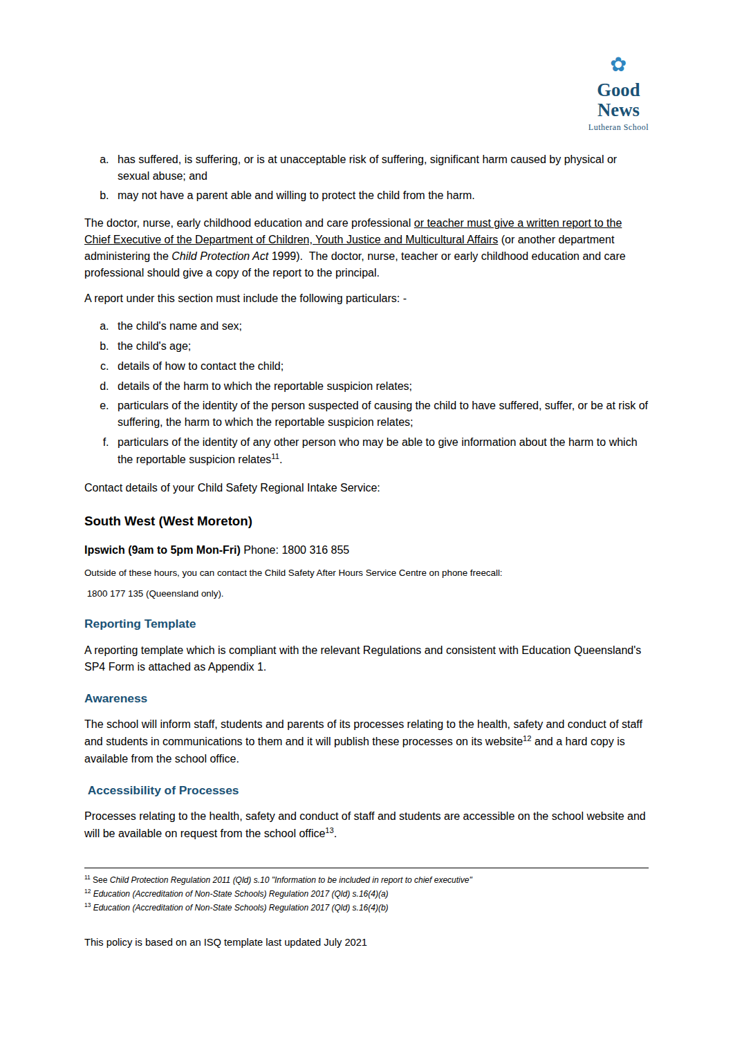✿
Good
News
Lutheran School
has suffered, is suffering, or is at unacceptable risk of suffering, significant harm caused by physical or sexual abuse; and
may not have a parent able and willing to protect the child from the harm.
The doctor, nurse, early childhood education and care professional or teacher must give a written report to the Chief Executive of the Department of Children, Youth Justice and Multicultural Affairs (or another department administering the Child Protection Act 1999). The doctor, nurse, teacher or early childhood education and care professional should give a copy of the report to the principal.
A report under this section must include the following particulars: -
the child's name and sex;
the child's age;
details of how to contact the child;
details of the harm to which the reportable suspicion relates;
particulars of the identity of the person suspected of causing the child to have suffered, suffer, or be at risk of suffering, the harm to which the reportable suspicion relates;
particulars of the identity of any other person who may be able to give information about the harm to which the reportable suspicion relates11.
Contact details of your Child Safety Regional Intake Service:
South West (West Moreton)
Ipswich (9am to 5pm Mon-Fri) Phone: 1800 316 855
Outside of these hours, you can contact the Child Safety After Hours Service Centre on phone freecall:
1800 177 135 (Queensland only).
Reporting Template
A reporting template which is compliant with the relevant Regulations and consistent with Education Queensland's SP4 Form is attached as Appendix 1.
Awareness
The school will inform staff, students and parents of its processes relating to the health, safety and conduct of staff and students in communications to them and it will publish these processes on its website12 and a hard copy is available from the school office.
Accessibility of Processes
Processes relating to the health, safety and conduct of staff and students are accessible on the school website and will be available on request from the school office13.
11 See Child Protection Regulation 2011 (Qld) s.10 "Information to be included in report to chief executive"
12 Education (Accreditation of Non-State Schools) Regulation 2017 (Qld) s.16(4)(a)
13 Education (Accreditation of Non-State Schools) Regulation 2017 (Qld) s.16(4)(b)
This policy is based on an ISQ template last updated July 2021